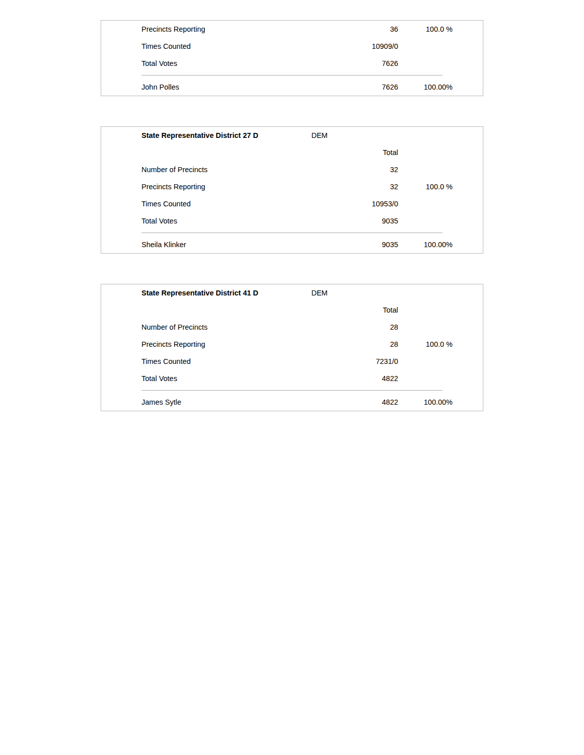| Precincts Reporting | 36 | 100.0 % |
| Times Counted | 10909/0 | |
| Total Votes | 7626 | |
| John Polles | 7626 | 100.00% |
| State Representative District 27 D | DEM |
| | Total | |
| Number of Precincts | 32 | |
| Precincts Reporting | 32 | 100.0 % |
| Times Counted | 10953/0 | |
| Total Votes | 9035 | |
| Sheila Klinker | 9035 | 100.00% |
| State Representative District 41 D | DEM |
| | Total | |
| Number of Precincts | 28 | |
| Precincts Reporting | 28 | 100.0 % |
| Times Counted | 7231/0 | |
| Total Votes | 4822 | |
| James Sytle | 4822 | 100.00% |